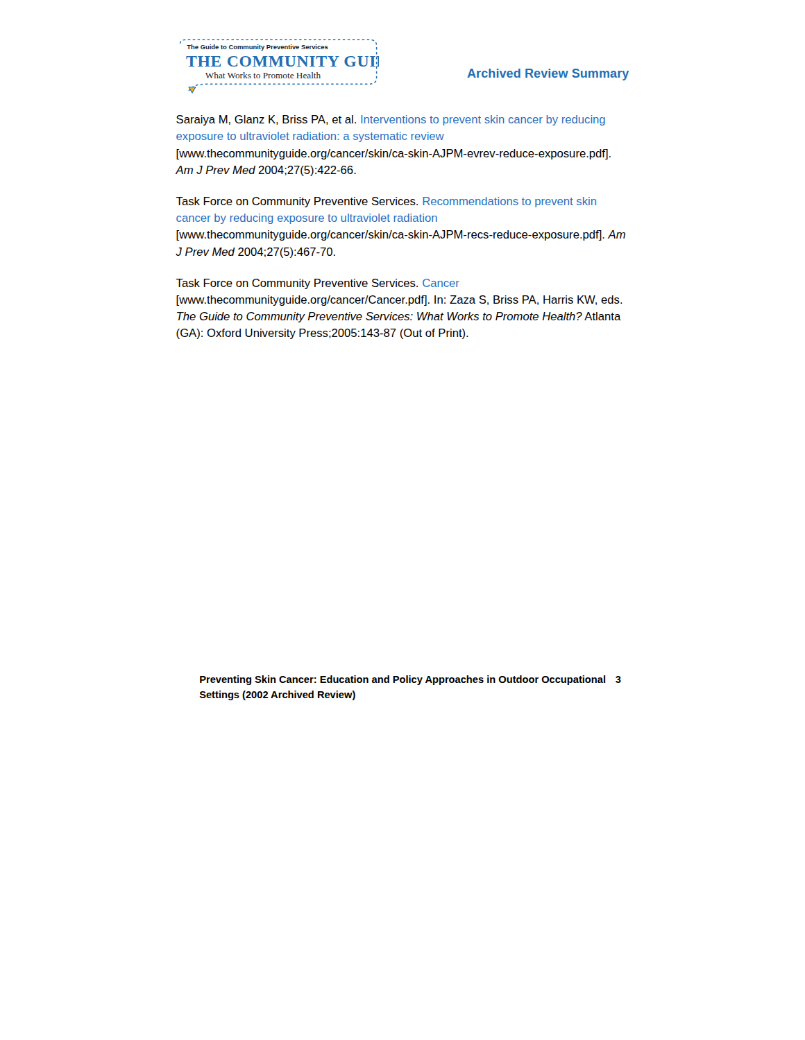The Guide to Community Preventive Services THE COMMUNITY GUIDE What Works to Promote Health
Archived Review Summary
Saraiya M, Glanz K, Briss PA, et al. Interventions to prevent skin cancer by reducing exposure to ultraviolet radiation: a systematic review [www.thecommunityguide.org/cancer/skin/ca-skin-AJPM-evrev-reduce-exposure.pdf]. Am J Prev Med 2004;27(5):422-66.
Task Force on Community Preventive Services. Recommendations to prevent skin cancer by reducing exposure to ultraviolet radiation [www.thecommunityguide.org/cancer/skin/ca-skin-AJPM-recs-reduce-exposure.pdf]. Am J Prev Med 2004;27(5):467-70.
Task Force on Community Preventive Services. Cancer [www.thecommunityguide.org/cancer/Cancer.pdf]. In: Zaza S, Briss PA, Harris KW, eds. The Guide to Community Preventive Services: What Works to Promote Health? Atlanta (GA): Oxford University Press;2005:143-87 (Out of Print).
Preventing Skin Cancer: Education and Policy Approaches in Outdoor Occupational Settings (2002 Archived Review) 3